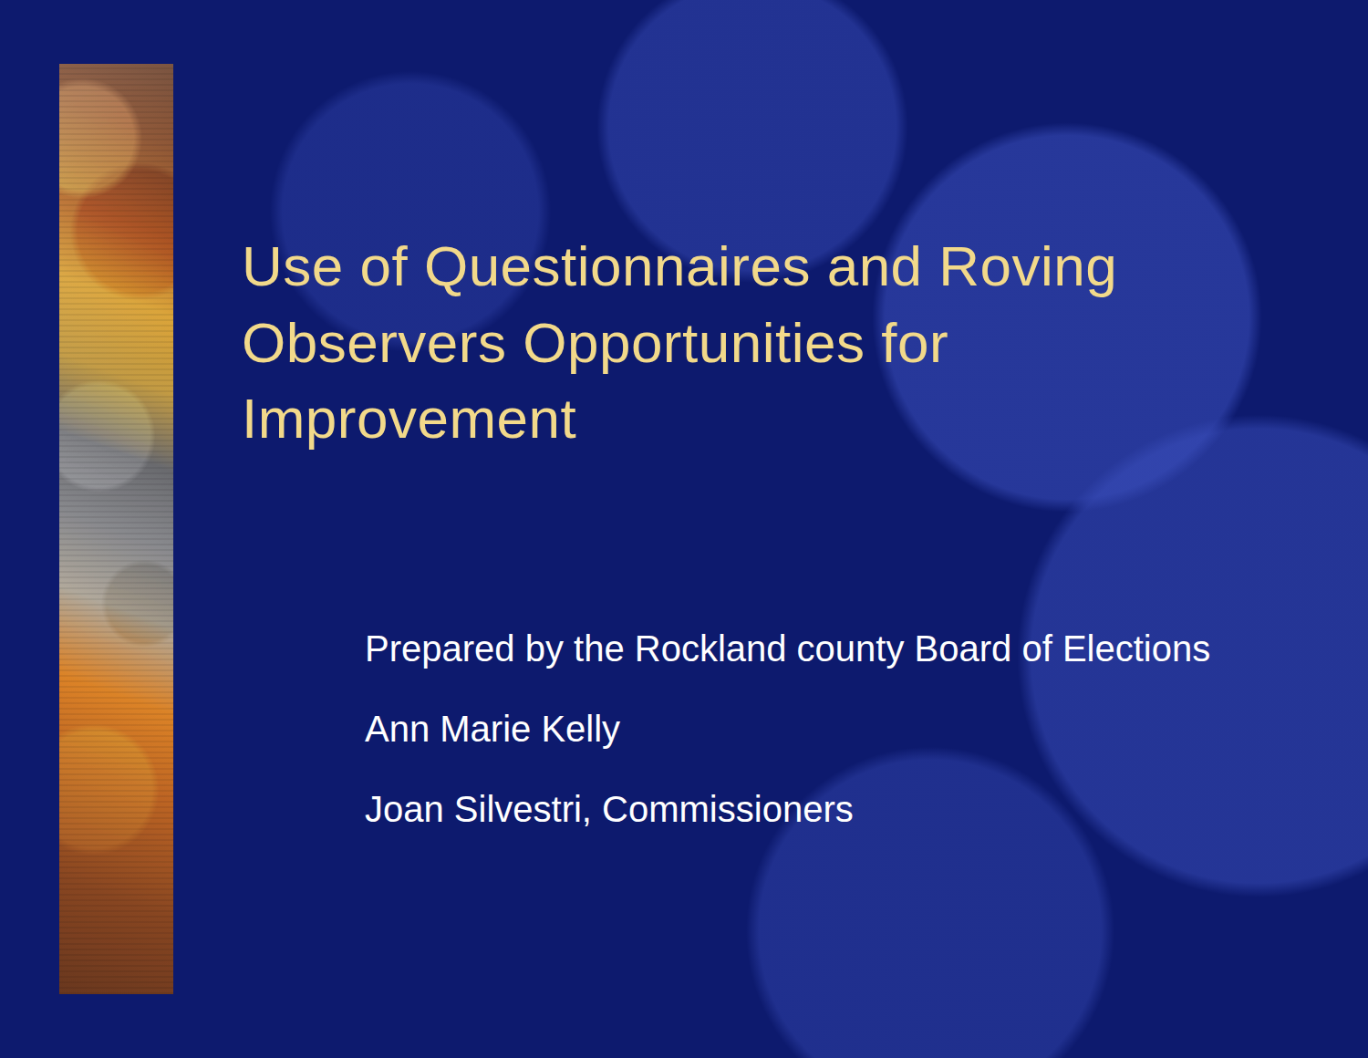Use of Questionnaires and Roving Observers Opportunities for Improvement
Prepared by the Rockland county Board of Elections
Ann Marie Kelly
Joan Silvestri, Commissioners